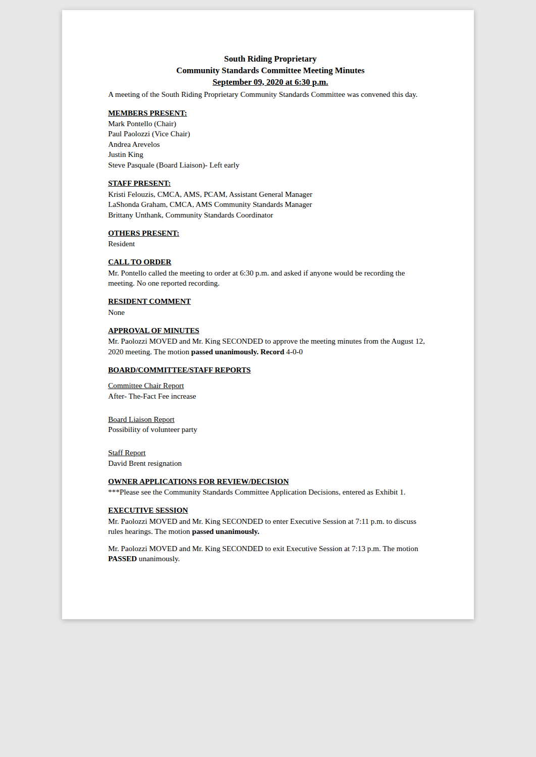South Riding Proprietary
Community Standards Committee Meeting Minutes
September 09, 2020 at 6:30 p.m.
A meeting of the South Riding Proprietary Community Standards Committee was convened this day.
MEMBERS PRESENT:
Mark Pontello (Chair)
Paul Paolozzi (Vice Chair)
Andrea Arevelos
Justin King
Steve Pasquale (Board Liaison)- Left early
STAFF PRESENT:
Kristi Felouzis, CMCA, AMS, PCAM, Assistant General Manager
LaShonda Graham, CMCA, AMS Community Standards Manager
Brittany Unthank, Community Standards Coordinator
OTHERS PRESENT:
Resident
CALL TO ORDER
Mr. Pontello called the meeting to order at 6:30 p.m. and asked if anyone would be recording the meeting. No one reported recording.
RESIDENT COMMENT
None
APPROVAL OF MINUTES
Mr. Paolozzi MOVED and Mr. King SECONDED to approve the meeting minutes from the August 12, 2020 meeting. The motion passed unanimously. Record 4-0-0
BOARD/COMMITTEE/STAFF REPORTS
Committee Chair Report
After- The-Fact Fee increase
Board Liaison Report
Possibility of volunteer party
Staff Report
David Brent resignation
OWNER APPLICATIONS FOR REVIEW/DECISION
***Please see the Community Standards Committee Application Decisions, entered as Exhibit 1.
EXECUTIVE SESSION
Mr. Paolozzi MOVED and Mr. King SECONDED to enter Executive Session at 7:11 p.m. to discuss rules hearings. The motion passed unanimously.
Mr. Paolozzi MOVED and Mr. King SECONDED to exit Executive Session at 7:13 p.m. The motion PASSED unanimously.